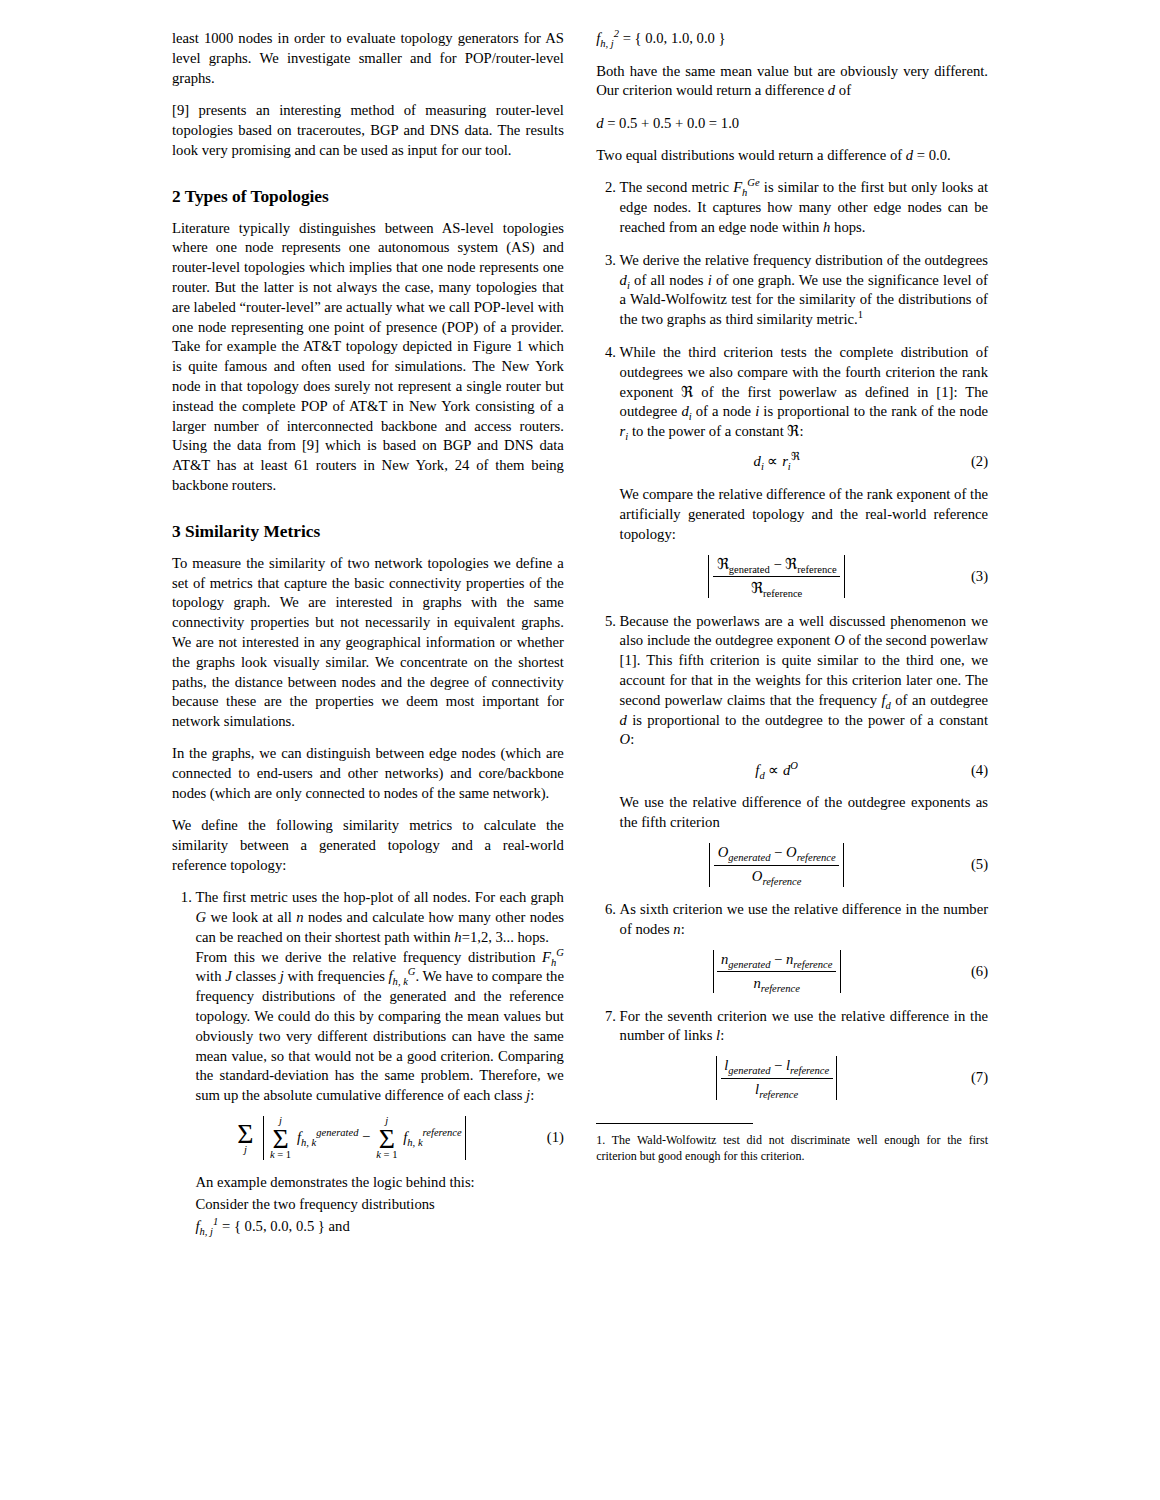least 1000 nodes in order to evaluate topology generators for AS level graphs. We investigate smaller and for POP/router-level graphs.
[9] presents an interesting method of measuring router-level topologies based on traceroutes, BGP and DNS data. The results look very promising and can be used as input for our tool.
2 Types of Topologies
Literature typically distinguishes between AS-level topologies where one node represents one autonomous system (AS) and router-level topologies which implies that one node represents one router. But the latter is not always the case, many topologies that are labeled “router-level” are actually what we call POP-level with one node representing one point of presence (POP) of a provider. Take for example the AT&T topology depicted in Figure 1 which is quite famous and often used for simulations. The New York node in that topology does surely not represent a single router but instead the complete POP of AT&T in New York consisting of a larger number of interconnected backbone and access routers. Using the data from [9] which is based on BGP and DNS data AT&T has at least 61 routers in New York, 24 of them being backbone routers.
3 Similarity Metrics
To measure the similarity of two network topologies we define a set of metrics that capture the basic connectivity properties of the topology graph. We are interested in graphs with the same connectivity properties but not necessarily in equivalent graphs. We are not interested in any geographical information or whether the graphs look visually similar. We concentrate on the shortest paths, the distance between nodes and the degree of connectivity because these are the properties we deem most important for network simulations.
In the graphs, we can distinguish between edge nodes (which are connected to end-users and other networks) and core/backbone nodes (which are only connected to nodes of the same network).
We define the following similarity metrics to calculate the similarity between a generated topology and a real-world reference topology:
The first metric uses the hop-plot of all nodes. For each graph G we look at all n nodes and calculate how many other nodes can be reached on their shortest path within h=1,2, 3... hops.
From this we derive the relative frequency distribution FhG with J classes j with frequencies fh, kG. We have to compare the frequency distributions of the generated and the reference topology. We could do this by comparing the mean values but obviously two very different distributions can have the same mean value, so that would not be a good criterion. Comparing the standard-deviation has the same problem. Therefore, we sum up the absolute cumulative difference of each class j:
Σ j j Σ k = 1 fh, kgenerated − j Σ k = 1 fh, kreference
(1)
An example demonstrates the logic behind this:
Consider the two frequency distributions
fh, j1 = { 0.5, 0.0, 0.5 } and
fh, j2 = { 0.0, 1.0, 0.0 }
Both have the same mean value but are obviously very different. Our criterion would return a difference d of
d = 0.5 + 0.5 + 0.0 = 1.0
Two equal distributions would return a difference of d = 0.0.
The second metric FhGe is similar to the first but only looks at edge nodes. It captures how many other edge nodes can be reached from an edge node within h hops.
We derive the relative frequency distribution of the outdegrees di of all nodes i of one graph. We use the significance level of a Wald-Wolfowitz test for the similarity of the distributions of the two graphs as third similarity metric.1
While the third criterion tests the complete distribution of outdegrees we also compare with the fourth criterion the rank exponent ℜ of the first powerlaw as defined in [1]: The outdegree di of a node i is proportional to the rank of the node ri to the power of a constant ℜ:
di ∝ riℜ
(2)
We compare the relative difference of the rank exponent of the artificially generated topology and the real-world reference topology:
ℜgenerated − ℜreference ℜreference
(3)
Because the powerlaws are a well discussed phenomenon we also include the outdegree exponent O of the second powerlaw [1]. This fifth criterion is quite similar to the third one, we account for that in the weights for this criterion later one. The second powerlaw claims that the frequency fd of an outdegree d is proportional to the outdegree to the power of a constant O:
fd ∝ dO
(4)
We use the relative difference of the outdegree exponents as the fifth criterion
Ogenerated − Oreference Oreference
(5)
As sixth criterion we use the relative difference in the number of nodes n:
ngenerated − nreference nreference
(6)
For the seventh criterion we use the relative difference in the number of links l:
lgenerated − lreference lreference
(7)
1. The Wald-Wolfowitz test did not discriminate well enough for the first criterion but good enough for this criterion.